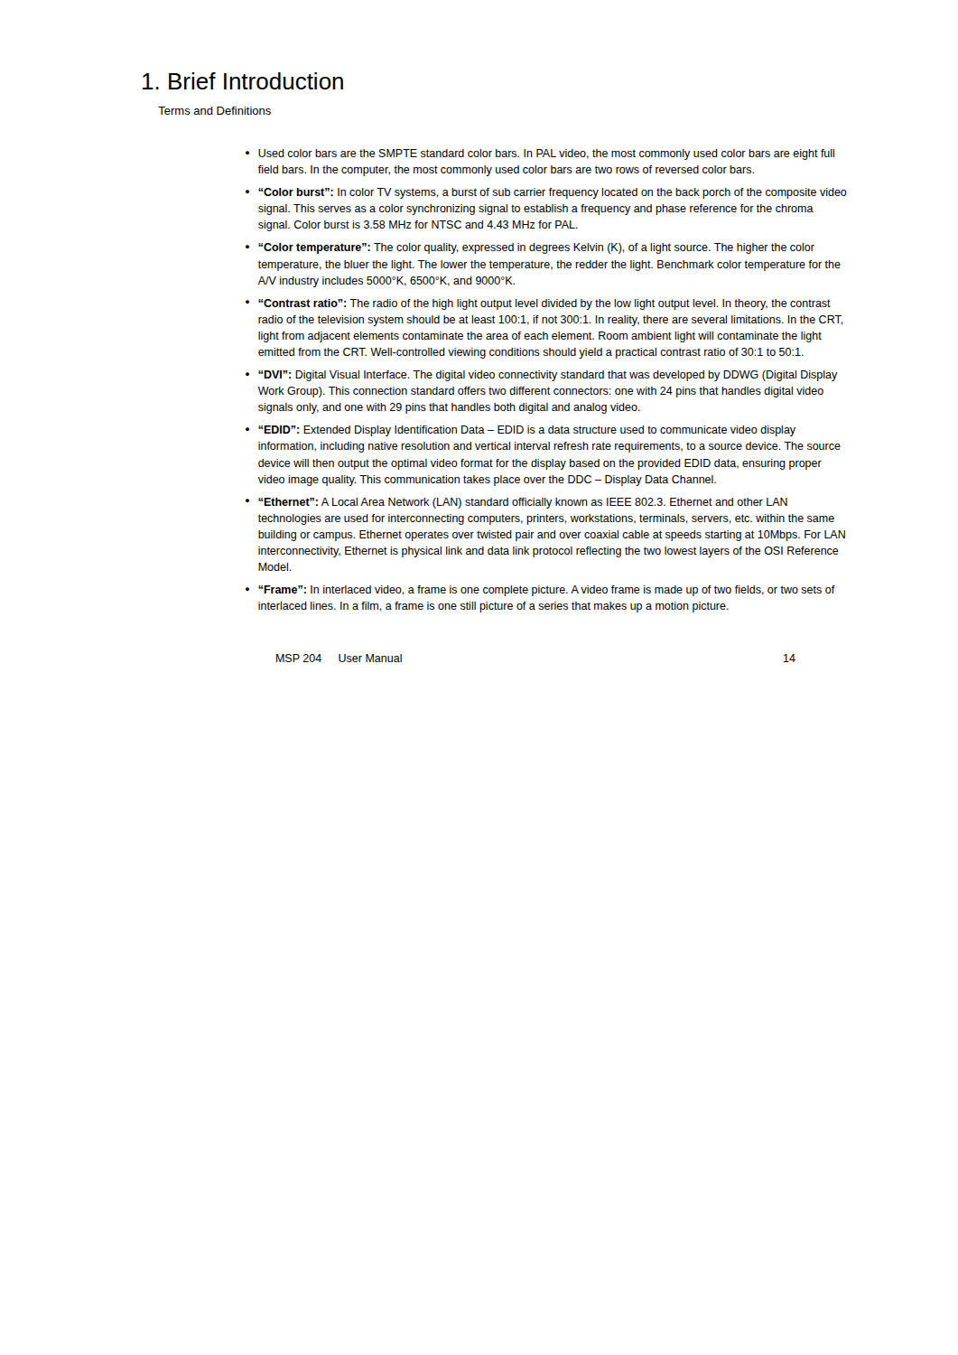1. Brief Introduction
Terms and Definitions
Used color bars are the SMPTE standard color bars. In PAL video, the most commonly used color bars are eight full field bars. In the computer, the most commonly used color bars are two rows of reversed color bars.
“Color burst”: In color TV systems, a burst of sub carrier frequency located on the back porch of the composite video signal. This serves as a color synchronizing signal to establish a frequency and phase reference for the chroma signal. Color burst is 3.58 MHz for NTSC and 4.43 MHz for PAL.
“Color temperature”: The color quality, expressed in degrees Kelvin (K), of a light source. The higher the color temperature, the bluer the light. The lower the temperature, the redder the light. Benchmark color temperature for the A/V industry includes 5000°K, 6500°K, and 9000°K.
“Contrast ratio”: The radio of the high light output level divided by the low light output level. In theory, the contrast radio of the television system should be at least 100:1, if not 300:1. In reality, there are several limitations. In the CRT, light from adjacent elements contaminate the area of each element. Room ambient light will contaminate the light emitted from the CRT. Well-controlled viewing conditions should yield a practical contrast ratio of 30:1 to 50:1.
“DVI”: Digital Visual Interface. The digital video connectivity standard that was developed by DDWG (Digital Display Work Group). This connection standard offers two different connectors: one with 24 pins that handles digital video signals only, and one with 29 pins that handles both digital and analog video.
“EDID”: Extended Display Identification Data – EDID is a data structure used to communicate video display information, including native resolution and vertical interval refresh rate requirements, to a source device. The source device will then output the optimal video format for the display based on the provided EDID data, ensuring proper video image quality. This communication takes place over the DDC – Display Data Channel.
“Ethernet”: A Local Area Network (LAN) standard officially known as IEEE 802.3. Ethernet and other LAN technologies are used for interconnecting computers, printers, workstations, terminals, servers, etc. within the same building or campus. Ethernet operates over twisted pair and over coaxial cable at speeds starting at 10Mbps. For LAN interconnectivity, Ethernet is physical link and data link protocol reflecting the two lowest layers of the OSI Reference Model.
“Frame”: In interlaced video, a frame is one complete picture. A video frame is made up of two fields, or two sets of interlaced lines. In a film, a frame is one still picture of a series that makes up a motion picture.
MSP 204 User Manual
14